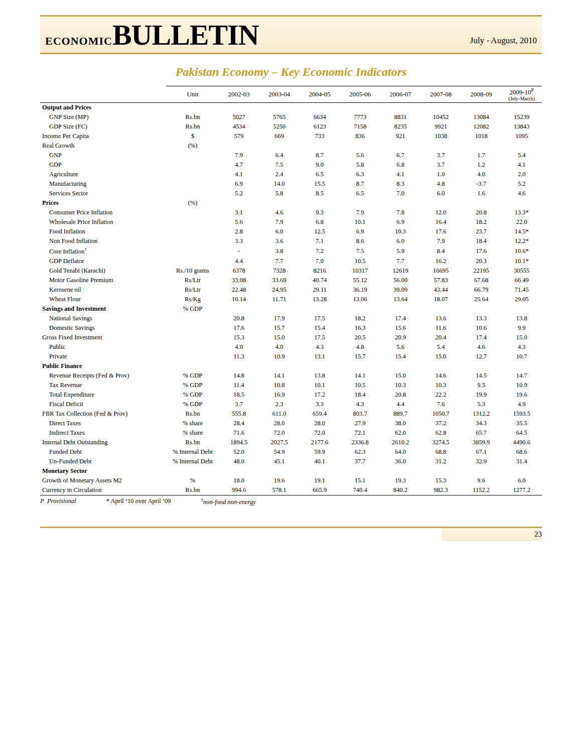ECONOMIC BULLETIN
July - August, 2010
Pakistan Economy – Key Economic Indicators
| | Unit | 2002-03 | 2003-04 | 2004-05 | 2005-06 | 2006-07 | 2007-08 | 2008-09 | 2009-10 P (July-March) |
| --- | --- | --- | --- | --- | --- | --- | --- | --- | --- |
| Output and Prices | | | | | | | | | |
| GNP Size (MP) | Rs.bn | 5027 | 5765 | 6634 | 7773 | 8831 | 10452 | 13084 | 15239 |
| GDP Size (FC) | Rs.bn | 4534 | 5250 | 6123 | 7158 | 8235 | 9921 | 12082 | 13843 |
| Income Per Capita | $ | 579 | 669 | 733 | 836 | 921 | 1038 | 1018 | 1095 |
| Real Growth | (%) | | | | | | | | |
| GNP | | 7.9 | 6.4 | 8.7 | 5.6 | 6.7 | 3.7 | 1.7 | 5.4 |
| GDP | | 4.7 | 7.5 | 9.0 | 5.8 | 6.8 | 3.7 | 1.2 | 4.1 |
| Agriculture | | 4.1 | 2.4 | 6.5 | 6.3 | 4.1 | 1.0 | 4.0 | 2.0 |
| Manufacturing | | 6.9 | 14.0 | 15.5 | 8.7 | 8.3 | 4.8 | -3.7 | 5.2 |
| Services Sector | | 5.2 | 5.8 | 8.5 | 6.5 | 7.0 | 6.0 | 1.6 | 4.6 |
| Prices | (%) | | | | | | | | |
| Consumer Price Inflation | | 3.1 | 4.6 | 9.3 | 7.9 | 7.8 | 12.0 | 20.8 | 13.3* |
| Wholesale Price Inflation | | 5.6 | 7.9 | 6.8 | 10.1 | 6.9 | 16.4 | 18.2 | 22.0 |
| Food Inflation | | 2.8 | 6.0 | 12.5 | 6.9 | 10.3 | 17.6 | 23.7 | 14.5* |
| Non Food Inflation | | 3.3 | 3.6 | 7.1 | 8.6 | 6.0 | 7.9 | 18.4 | 12.2* |
| Core Inflation † | | - | 3.8 | 7.2 | 7.5 | 5.9 | 8.4 | 17.6 | 10.6* |
| GDP Deflator | | 4.4 | 7.7 | 7.0 | 10.5 | 7.7 | 16.2 | 20.3 | 10.1* |
| Gold Tezabi (Karachi) | Rs./10 grams | 6378 | 7328 | 8216 | 10317 | 12619 | 16695 | 22195 | 30555 |
| Motor Gasoline Premium | Rs/Ltr | 33.08 | 33.69 | 40.74 | 55.12 | 56.00 | 57.83 | 67.68 | 66.49 |
| Kerosene oil | Rs/Ltr | 22.48 | 24.95 | 29.11 | 36.19 | 39.09 | 43.44 | 66.79 | 71.45 |
| Wheat Flour | Rs/Kg | 10.14 | 11.71 | 13.28 | 13.06 | 13.64 | 18.07 | 25.64 | 29.05 |
| Savings and Investment | % GDP | | | | | | | | |
| National Savings | | 20.8 | 17.9 | 17.5 | 18.2 | 17.4 | 13.6 | 13.3 | 13.8 |
| Domestic Savings | | 17.6 | 15.7 | 15.4 | 16.3 | 15.6 | 11.6 | 10.6 | 9.9 |
| Gross Fixed Investment | | 15.3 | 15.0 | 17.5 | 20.5 | 20.9 | 20.4 | 17.4 | 15.0 |
| Public | | 4.0 | 4.0 | 4.3 | 4.8 | 5.6 | 5.4 | 4.6 | 4.3 |
| Private | | 11.3 | 10.9 | 13.1 | 15.7 | 15.4 | 15.0 | 12.7 | 10.7 |
| Public Finance | | | | | | | | | |
| Revenue Receipts (Fed & Prov) | % GDP | 14.8 | 14.1 | 13.8 | 14.1 | 15.0 | 14.6 | 14.5 | 14.7 |
| Tax Revenue | % GDP | 11.4 | 10.8 | 10.1 | 10.5 | 10.3 | 10.3 | 9.5 | 10.9 |
| Total Expenditure | % GDP | 18.5 | 16.9 | 17.2 | 18.4 | 20.8 | 22.2 | 19.9 | 19.6 |
| Fiscal Deficit | % GDP | 3.7 | 2.3 | 3.3 | 4.3 | 4.4 | 7.6 | 5.3 | 4.9 |
| FBR Tax Collection (Fed & Prov) | Rs.bn | 555.8 | 611.0 | 659.4 | 803.7 | 889.7 | 1050.7 | 1312.2 | 1593.5 |
| Direct Taxes | % share | 28.4 | 28.0 | 28.0 | 27.9 | 38.0 | 37.2 | 34.3 | 35.5 |
| Indirect Taxes | % share | 71.6 | 72.0 | 72.0 | 72.1 | 62.0 | 62.8 | 65.7 | 64.5 |
| Internal Debt Outstanding | Rs.bn | 1894.5 | 2027.5 | 2177.6 | 2336.8 | 2610.2 | 3274.5 | 3859.9 | 4490.6 |
| Funded Debt | % Internal Debt | 52.0 | 54.9 | 59.9 | 62.3 | 64.0 | 68.8 | 67.1 | 68.6 |
| Un-Funded Debt | % Internal Debt | 48.0 | 45.1 | 40.1 | 37.7 | 36.0 | 31.2 | 32.9 | 31.4 |
| Monetary Sector | | | | | | | | | |
| Growth of Monetary Assets M2 | % | 18.0 | 19.6 | 19.1 | 15.1 | 19.3 | 15.3 | 9.6 | 6.0 |
| Currency in Circulation | Rs.bn | 994.6 | 578.1 | 665.9 | 740.4 | 840.2 | 982.3 | 1152.2 | 1277.2 |
P Provisional * April ‘10 over April ‘09 †non-food non-energy
23